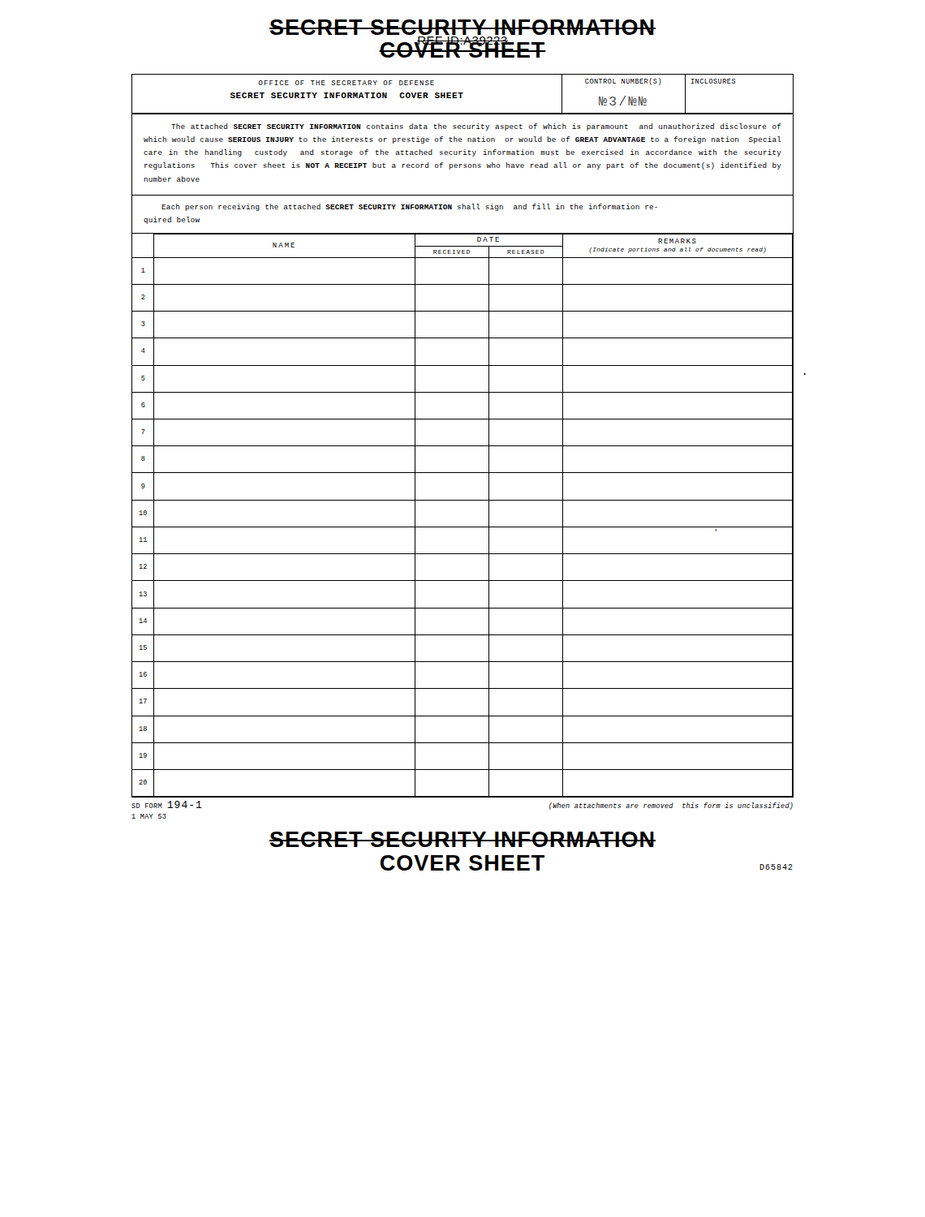SECRET SECURITY INFORMATION
COVER SHEET
REF ID:A39223
| OFFICE OF THE SECRETARY OF DEFENSE SECRET SECURITY INFORMATION COVER SHEET | CONTROL NUMBER(S) №3/№№ | INCLOSURES |
The attached SECRET SECURITY INFORMATION contains data the security aspect of which is paramount and unauthorized disclosure of which would cause SERIOUS INJURY to the interests or prestige of the nation or would be of GREAT ADVANTAGE to a foreign nation Special care in the handling custody and storage of the attached security information must be exercised in accordance with the security regulations This cover sheet is NOT A RECEIPT but a record of persons who have read all or any part of the document(s) identified by number above
Each person receiving the attached SECRET SECURITY INFORMATION shall sign and fill in the information re-
quired below
| | NAME | DATE | REMARKS (Indicate portions and all of documents read) |
| --- | --- | --- | --- |
| RECEIVED | RELEASED |
| 1 | | | | |
| 2 | | | | |
| 3 | | | | |
| 4 | | | | |
| 5 | | | | |
| 6 | | | | |
| 7 | | | | |
| 8 | | | | |
| 9 | | | | |
| 10 | | | | |
| 11 | | | | ′ |
| 12 | | | | |
| 13 | | | | |
| 14 | | | | |
| 15 | | | | |
| 16 | | | | |
| 17 | | | | |
| 18 | | | | |
| 19 | | | | |
| 20 | | | | |
SD FORM194-1
1 MAY 53
(When attachments are removed this form is unclassified)
SECRET SECURITY INFORMATION
COVER SHEET
D65842
.